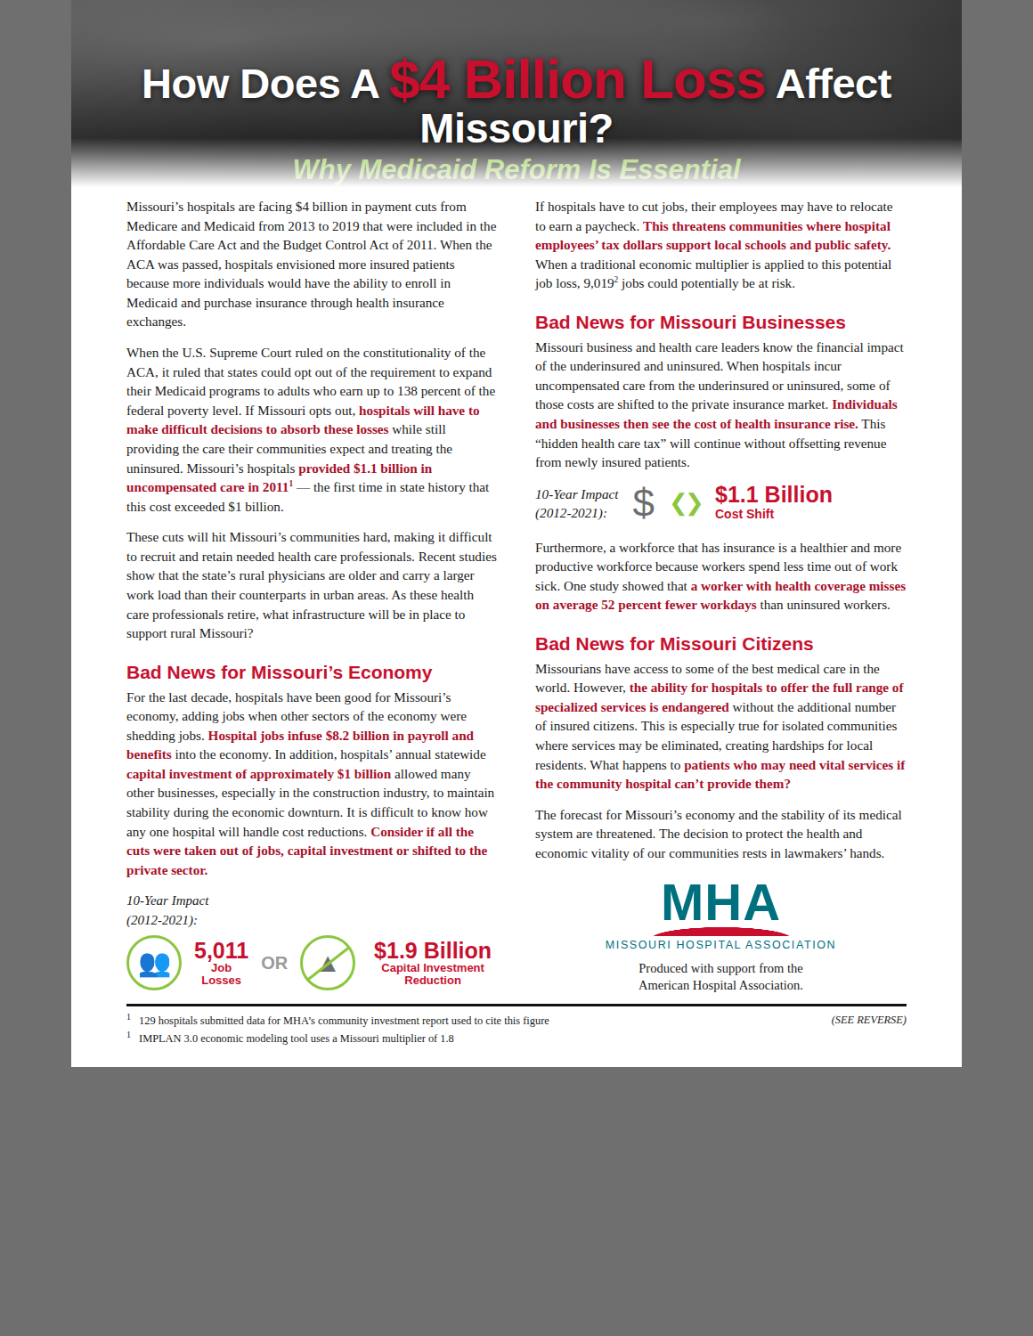How Does A $4 Billion Loss Affect Missouri?
Why Medicaid Reform Is Essential
Missouri’s hospitals are facing $4 billion in payment cuts from Medicare and Medicaid from 2013 to 2019 that were included in the Affordable Care Act and the Budget Control Act of 2011. When the ACA was passed, hospitals envisioned more insured patients because more individuals would have the ability to enroll in Medicaid and purchase insurance through health insurance exchanges.
When the U.S. Supreme Court ruled on the constitutionality of the ACA, it ruled that states could opt out of the requirement to expand their Medicaid programs to adults who earn up to 138 percent of the federal poverty level. If Missouri opts out, hospitals will have to make difficult decisions to absorb these losses while still providing the care their communities expect and treating the uninsured. Missouri’s hospitals provided $1.1 billion in uncompensated care in 20111 — the first time in state history that this cost exceeded $1 billion.
These cuts will hit Missouri’s communities hard, making it difficult to recruit and retain needed health care professionals. Recent studies show that the state’s rural physicians are older and carry a larger work load than their counterparts in urban areas. As these health care professionals retire, what infrastructure will be in place to support rural Missouri?
Bad News for Missouri’s Economy
For the last decade, hospitals have been good for Missouri’s economy, adding jobs when other sectors of the economy were shedding jobs. Hospital jobs infuse $8.2 billion in payroll and benefits into the economy. In addition, hospitals’ annual statewide capital investment of approximately $1 billion allowed many other businesses, especially in the construction industry, to maintain stability during the economic downturn. It is difficult to know how any one hospital will handle cost reductions. Consider if all the cuts were taken out of jobs, capital investment or shifted to the private sector.
10-Year Impact
(2012-2021):
👥
5,011 Job Losses
OR
▲
$1.9 Billion Capital Investment Reduction
If hospitals have to cut jobs, their employees may have to relocate to earn a paycheck. This threatens communities where hospital employees’ tax dollars support local schools and public safety. When a traditional economic multiplier is applied to this potential job loss, 9,0192 jobs could potentially be at risk.
Bad News for Missouri Businesses
Missouri business and health care leaders know the financial impact of the underinsured and uninsured. When hospitals incur uncompensated care from the underinsured or uninsured, some of those costs are shifted to the private insurance market. Individuals and businesses then see the cost of health insurance rise. This “hidden health care tax” will continue without offsetting revenue from newly insured patients.
10-Year Impact
(2012-2021):
$
❮❯
$1.1 Billion Cost Shift
Furthermore, a workforce that has insurance is a healthier and more productive workforce because workers spend less time out of work sick. One study showed that a worker with health coverage misses on average 52 percent fewer workdays than uninsured workers.
Bad News for Missouri Citizens
Missourians have access to some of the best medical care in the world. However, the ability for hospitals to offer the full range of specialized services is endangered without the additional number of insured citizens. This is especially true for isolated communities where services may be eliminated, creating hardships for local residents. What happens to patients who may need vital services if the community hospital can’t provide them?
The forecast for Missouri’s economy and the stability of its medical system are threatened. The decision to protect the health and economic vitality of our communities rests in lawmakers’ hands.
MHA
MISSOURI HOSPITAL ASSOCIATION
Produced with support from the
American Hospital Association.
1129 hospitals submitted data for MHA’s community investment report used to cite this figure
1 IMPLAN 3.0 economic modeling tool uses a Missouri multiplier of 1.8
(SEE REVERSE)